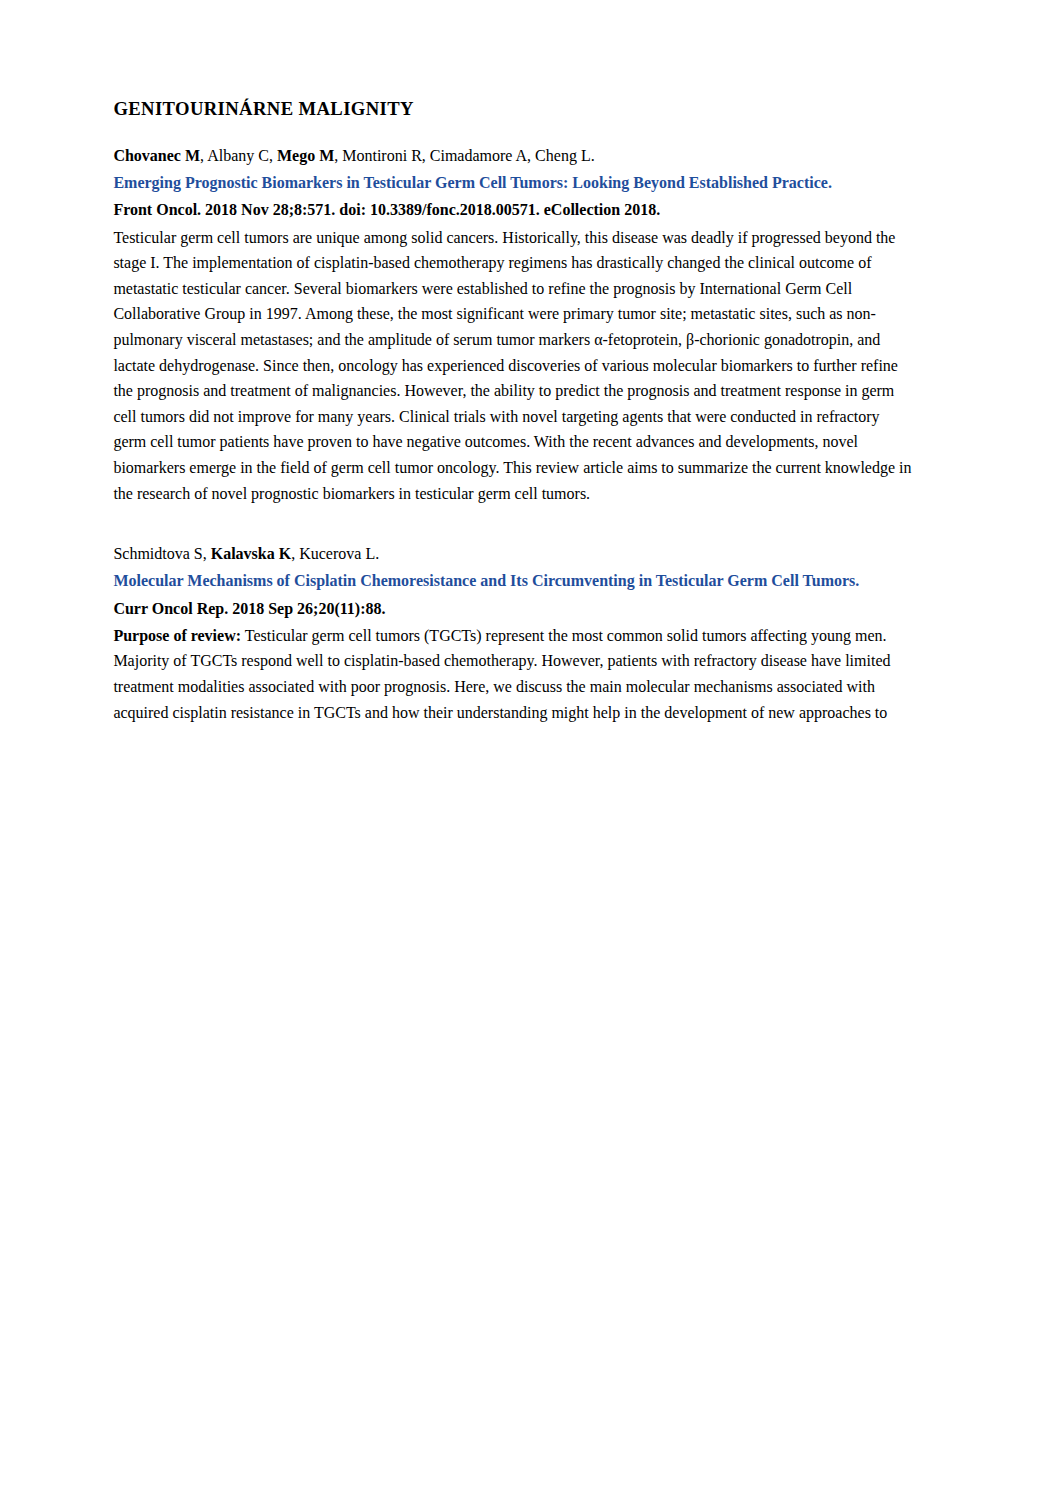GENITOURINÁRNE MALIGNITY
Chovanec M, Albany C, Mego M, Montironi R, Cimadamore A, Cheng L.
Emerging Prognostic Biomarkers in Testicular Germ Cell Tumors: Looking Beyond Established Practice.
Front Oncol. 2018 Nov 28;8:571. doi: 10.3389/fonc.2018.00571. eCollection 2018.
Testicular germ cell tumors are unique among solid cancers. Historically, this disease was deadly if progressed beyond the stage I. The implementation of cisplatin-based chemotherapy regimens has drastically changed the clinical outcome of metastatic testicular cancer. Several biomarkers were established to refine the prognosis by International Germ Cell Collaborative Group in 1997. Among these, the most significant were primary tumor site; metastatic sites, such as non-pulmonary visceral metastases; and the amplitude of serum tumor markers α-fetoprotein, β-chorionic gonadotropin, and lactate dehydrogenase. Since then, oncology has experienced discoveries of various molecular biomarkers to further refine the prognosis and treatment of malignancies. However, the ability to predict the prognosis and treatment response in germ cell tumors did not improve for many years. Clinical trials with novel targeting agents that were conducted in refractory germ cell tumor patients have proven to have negative outcomes. With the recent advances and developments, novel biomarkers emerge in the field of germ cell tumor oncology. This review article aims to summarize the current knowledge in the research of novel prognostic biomarkers in testicular germ cell tumors.
Schmidtova S, Kalavska K, Kucerova L.
Molecular Mechanisms of Cisplatin Chemoresistance and Its Circumventing in Testicular Germ Cell Tumors.
Curr Oncol Rep. 2018 Sep 26;20(11):88.
Purpose of review: Testicular germ cell tumors (TGCTs) represent the most common solid tumors affecting young men. Majority of TGCTs respond well to cisplatin-based chemotherapy. However, patients with refractory disease have limited treatment modalities associated with poor prognosis. Here, we discuss the main molecular mechanisms associated with acquired cisplatin resistance in TGCTs and how their understanding might help in the development of new approaches to